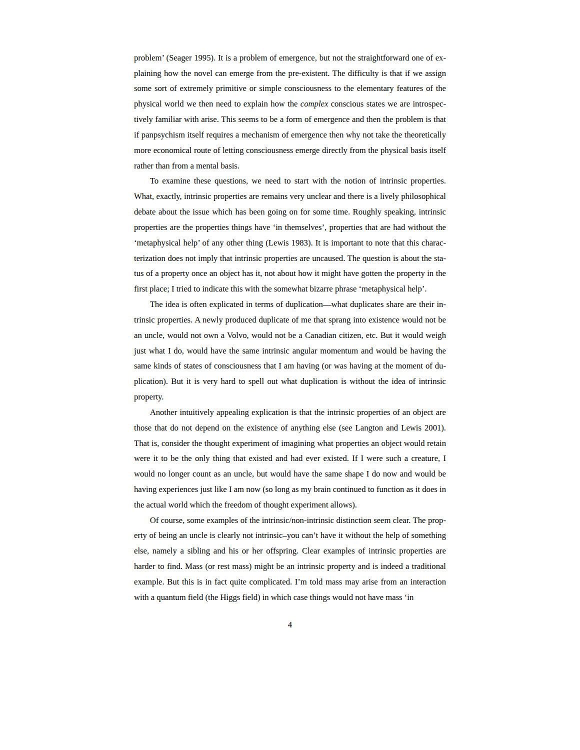problem’ (Seager 1995). It is a problem of emergence, but not the straightforward one of explaining how the novel can emerge from the pre-existent. The difficulty is that if we assign some sort of extremely primitive or simple consciousness to the elementary features of the physical world we then need to explain how the complex conscious states we are introspectively familiar with arise. This seems to be a form of emergence and then the problem is that if panpsychism itself requires a mechanism of emergence then why not take the theoretically more economical route of letting consciousness emerge directly from the physical basis itself rather than from a mental basis.
To examine these questions, we need to start with the notion of intrinsic properties. What, exactly, intrinsic properties are remains very unclear and there is a lively philosophical debate about the issue which has been going on for some time. Roughly speaking, intrinsic properties are the properties things have ‘in themselves’, properties that are had without the ‘metaphysical help’ of any other thing (Lewis 1983). It is important to note that this characterization does not imply that intrinsic properties are uncaused. The question is about the status of a property once an object has it, not about how it might have gotten the property in the first place; I tried to indicate this with the somewhat bizarre phrase ‘metaphysical help’.
The idea is often explicated in terms of duplication—what duplicates share are their intrinsic properties. A newly produced duplicate of me that sprang into existence would not be an uncle, would not own a Volvo, would not be a Canadian citizen, etc. But it would weigh just what I do, would have the same intrinsic angular momentum and would be having the same kinds of states of consciousness that I am having (or was having at the moment of duplication). But it is very hard to spell out what duplication is without the idea of intrinsic property.
Another intuitively appealing explication is that the intrinsic properties of an object are those that do not depend on the existence of anything else (see Langton and Lewis 2001). That is, consider the thought experiment of imagining what properties an object would retain were it to be the only thing that existed and had ever existed. If I were such a creature, I would no longer count as an uncle, but would have the same shape I do now and would be having experiences just like I am now (so long as my brain continued to function as it does in the actual world which the freedom of thought experiment allows).
Of course, some examples of the intrinsic/non-intrinsic distinction seem clear. The property of being an uncle is clearly not intrinsic–you can’t have it without the help of something else, namely a sibling and his or her offspring. Clear examples of intrinsic properties are harder to find. Mass (or rest mass) might be an intrinsic property and is indeed a traditional example. But this is in fact quite complicated. I’m told mass may arise from an interaction with a quantum field (the Higgs field) in which case things would not have mass ‘in
4